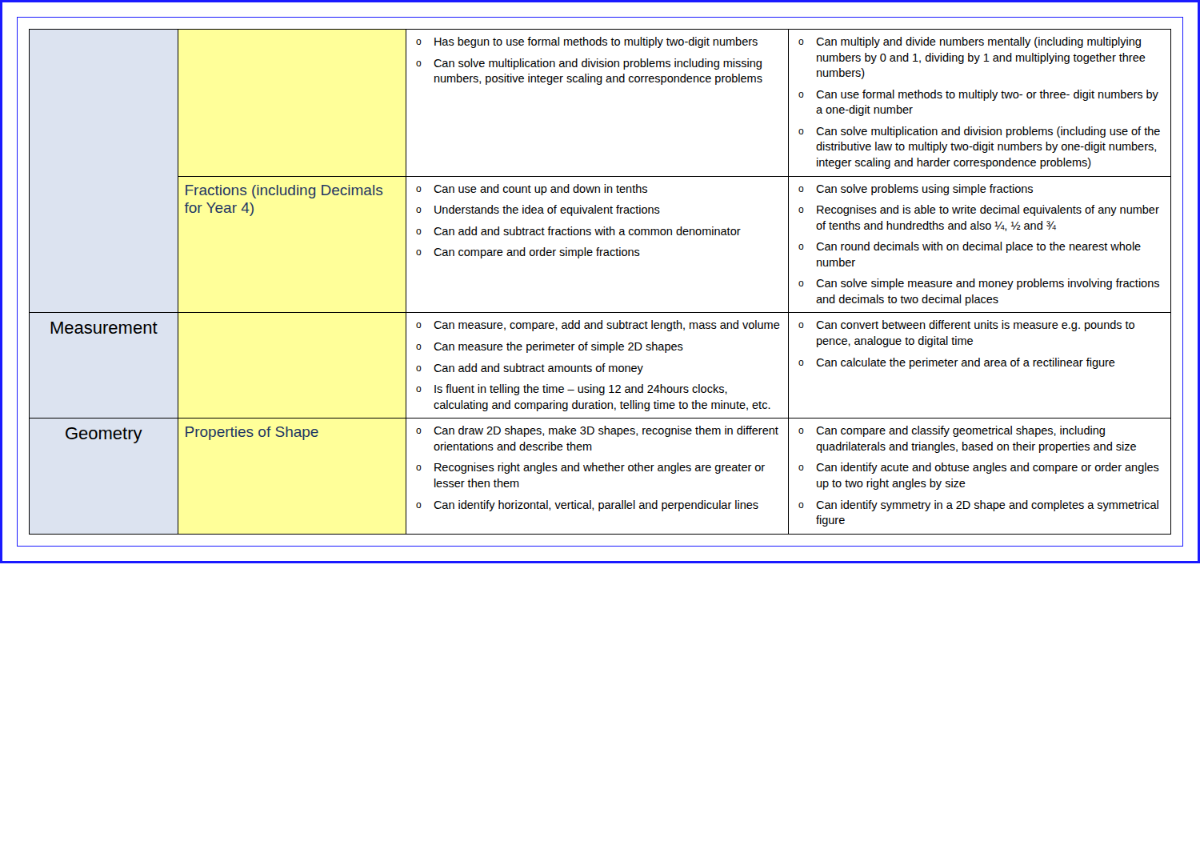| | | Has begun to use formal methods to multiply two-digit numbers Can solve multiplication and division problems including missing numbers, positive integer scaling and correspondence problems | Can multiply and divide numbers mentally (including multiplying numbers by 0 and 1, dividing by 1 and multiplying together three numbers) Can use formal methods to multiply two- or three- digit numbers by a one-digit number Can solve multiplication and division problems (including use of the distributive law to multiply two-digit numbers by one-digit numbers, integer scaling and harder correspondence problems) |
| Fractions (including Decimals for Year 4) | Can use and count up and down in tenths Understands the idea of equivalent fractions Can add and subtract fractions with a common denominator Can compare and order simple fractions | Can solve problems using simple fractions Recognises and is able to write decimal equivalents of any number of tenths and hundredths and also ¼, ½ and ¾ Can round decimals with on decimal place to the nearest whole number Can solve simple measure and money problems involving fractions and decimals to two decimal places |
| Measurement | | Can measure, compare, add and subtract length, mass and volume Can measure the perimeter of simple 2D shapes Can add and subtract amounts of money Is fluent in telling the time – using 12 and 24hours clocks, calculating and comparing duration, telling time to the minute, etc. | Can convert between different units is measure e.g. pounds to pence, analogue to digital time Can calculate the perimeter and area of a rectilinear figure |
| Geometry | Properties of Shape | Can draw 2D shapes, make 3D shapes, recognise them in different orientations and describe them Recognises right angles and whether other angles are greater or lesser then them Can identify horizontal, vertical, parallel and perpendicular lines | Can compare and classify geometrical shapes, including quadrilaterals and triangles, based on their properties and size Can identify acute and obtuse angles and compare or order angles up to two right angles by size Can identify symmetry in a 2D shape and completes a symmetrical figure |